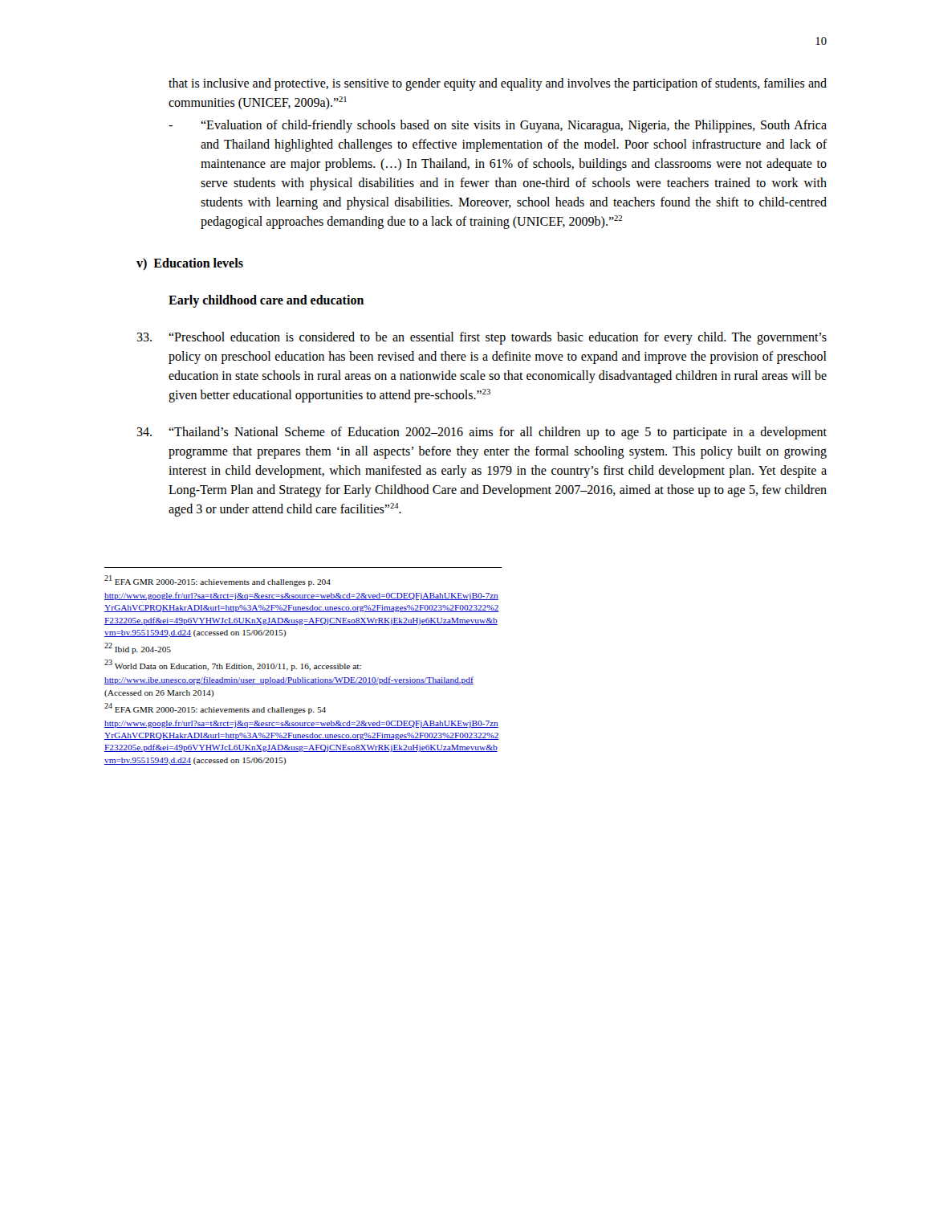10
that is inclusive and protective, is sensitive to gender equity and equality and involves the participation of students, families and communities (UNICEF, 2009a).”21
- “Evaluation of child-friendly schools based on site visits in Guyana, Nicaragua, Nigeria, the Philippines, South Africa and Thailand highlighted challenges to effective implementation of the model. Poor school infrastructure and lack of maintenance are major problems. (…) In Thailand, in 61% of schools, buildings and classrooms were not adequate to serve students with physical disabilities and in fewer than one-third of schools were teachers trained to work with students with learning and physical disabilities. Moreover, school heads and teachers found the shift to child-centred pedagogical approaches demanding due to a lack of training (UNICEF, 2009b).”22
v) Education levels
Early childhood care and education
“Preschool education is considered to be an essential first step towards basic education for every child. The government’s policy on preschool education has been revised and there is a definite move to expand and improve the provision of preschool education in state schools in rural areas on a nationwide scale so that economically disadvantaged children in rural areas will be given better educational opportunities to attend pre-schools.”23
“Thailand’s National Scheme of Education 2002–2016 aims for all children up to age 5 to participate in a development programme that prepares them ‘in all aspects’ before they enter the formal schooling system. This policy built on growing interest in child development, which manifested as early as 1979 in the country’s first child development plan. Yet despite a Long-Term Plan and Strategy for Early Childhood Care and Development 2007–2016, aimed at those up to age 5, few children aged 3 or under attend child care facilities”24.
21 EFA GMR 2000-2015: achievements and challenges p. 204
http://www.google.fr/url?sa=t&rct=j&q=&esrc=s&source=web&cd=2&ved=0CDEQFjABahUKEwjB0-7znYrGAhVCPRQKHakrADI&url=http%3A%2F%2Funesdoc.unesco.org%2Fimages%2F0023%2F002322%2F232205e.pdf&ei=49p6VYHWJcL6UKnXgJAD&usg=AFQjCNEso8XWrRKjEk2uHje6KUzaMmevuw&bvm=bv.95515949,d.d24 (accessed on 15/06/2015)
22 Ibid p. 204-205
23 World Data on Education, 7th Edition, 2010/11, p. 16, accessible at:
http://www.ibe.unesco.org/fileadmin/user_upload/Publications/WDE/2010/pdf-versions/Thailand.pdf (Accessed on 26 March 2014)
24 EFA GMR 2000-2015: achievements and challenges p. 54
http://www.google.fr/url?sa=t&rct=j&q=&esrc=s&source=web&cd=2&ved=0CDEQFjABahUKEwjB0-7znYrGAhVCPRQKHakrADI&url=http%3A%2F%2Funesdoc.unesco.org%2Fimages%2F0023%2F002322%2F232205e.pdf&ei=49p6VYHWJcL6UKnXgJAD&usg=AFQjCNEso8XWrRKjEk2uHje6KUzaMmevuw&bvm=bv.95515949,d.d24 (accessed on 15/06/2015)